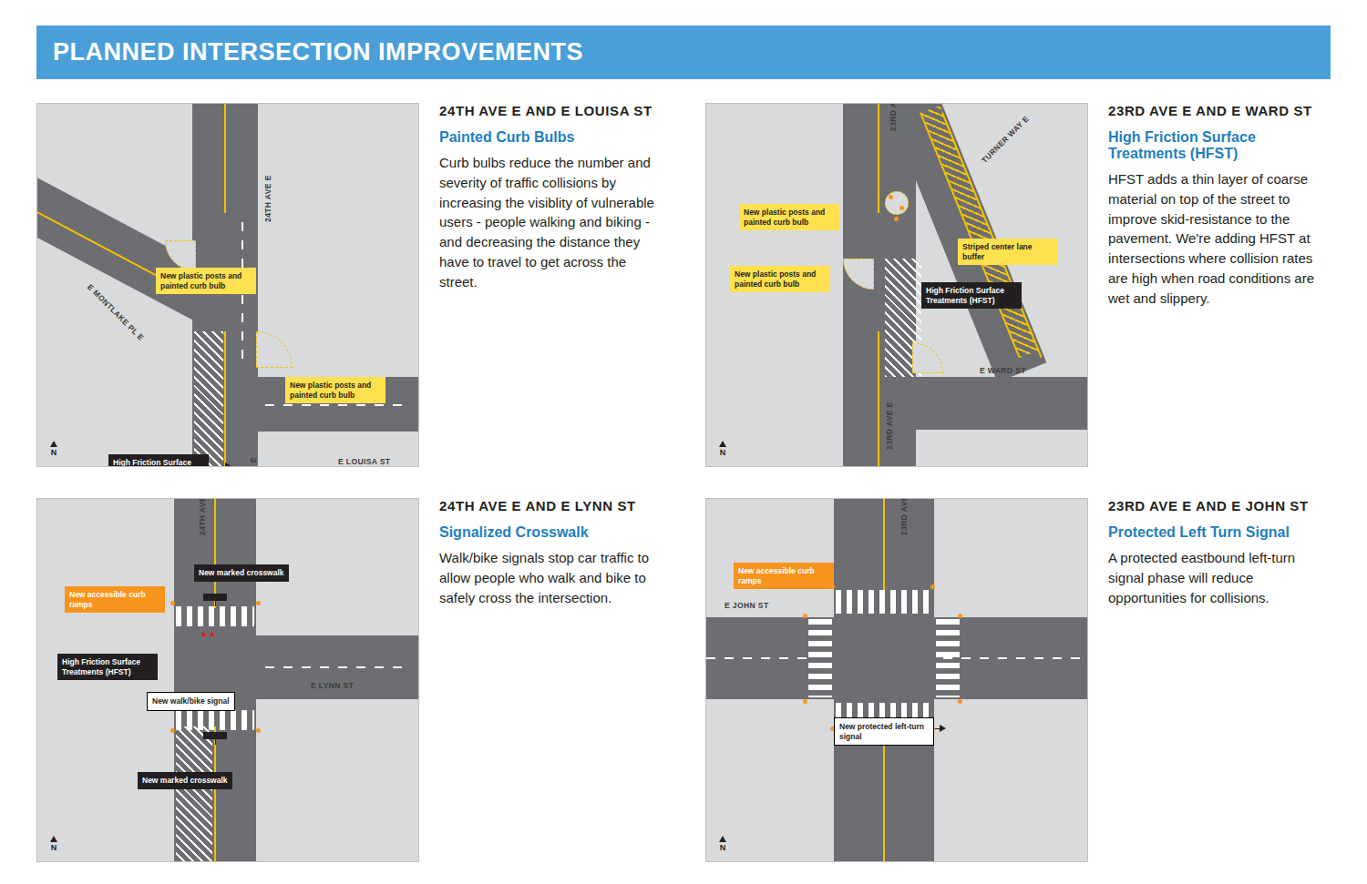PLANNED INTERSECTION IMPROVEMENTS
New plastic posts and painted curb bulb
New plastic posts and painted curb bulb
High Friction Surface Treatments (HFST)
24TH AVE E
24TH AVE E
E LOUISA ST
E MONTLAKE PL E
N
24TH AVE E AND E LOUISA ST
Painted Curb Bulbs
Curb bulbs reduce the number and severity of traffic collisions by increasing the visiblity of vulnerable users - people walking and biking - and decreasing the distance they have to travel to get across the street.
New plastic posts and painted curb bulb
New plastic posts and painted curb bulb
Striped center lane buffer
High Friction Surface Treatments (HFST)
23RD AVE E
23RD AVE E
E WARD ST
TURNER WAY E
N
23RD AVE E AND E WARD ST
High Friction Surface Treatments (HFST)
HFST adds a thin layer of coarse material on top of the street to improve skid-resistance to the pavement. We're adding HFST at intersections where collision rates are high when road conditions are wet and slippery.
▲▲
▲▲
New accessible curb ramps
New marked crosswalk
High Friction Surface Treatments (HFST)
New walk/bike signal
New marked crosswalk
24TH AVE E
E LYNN ST
N
24TH AVE E AND E LYNN ST
Signalized Crosswalk
Walk/bike signals stop car traffic to allow people who walk and bike to safely cross the intersection.
New accessible curb ramps
New protected left-turn signal
23RD AVE E
E JOHN ST
N
23RD AVE E AND E JOHN ST
Protected Left Turn Signal
A protected eastbound left-turn signal phase will reduce opportunities for collisions.